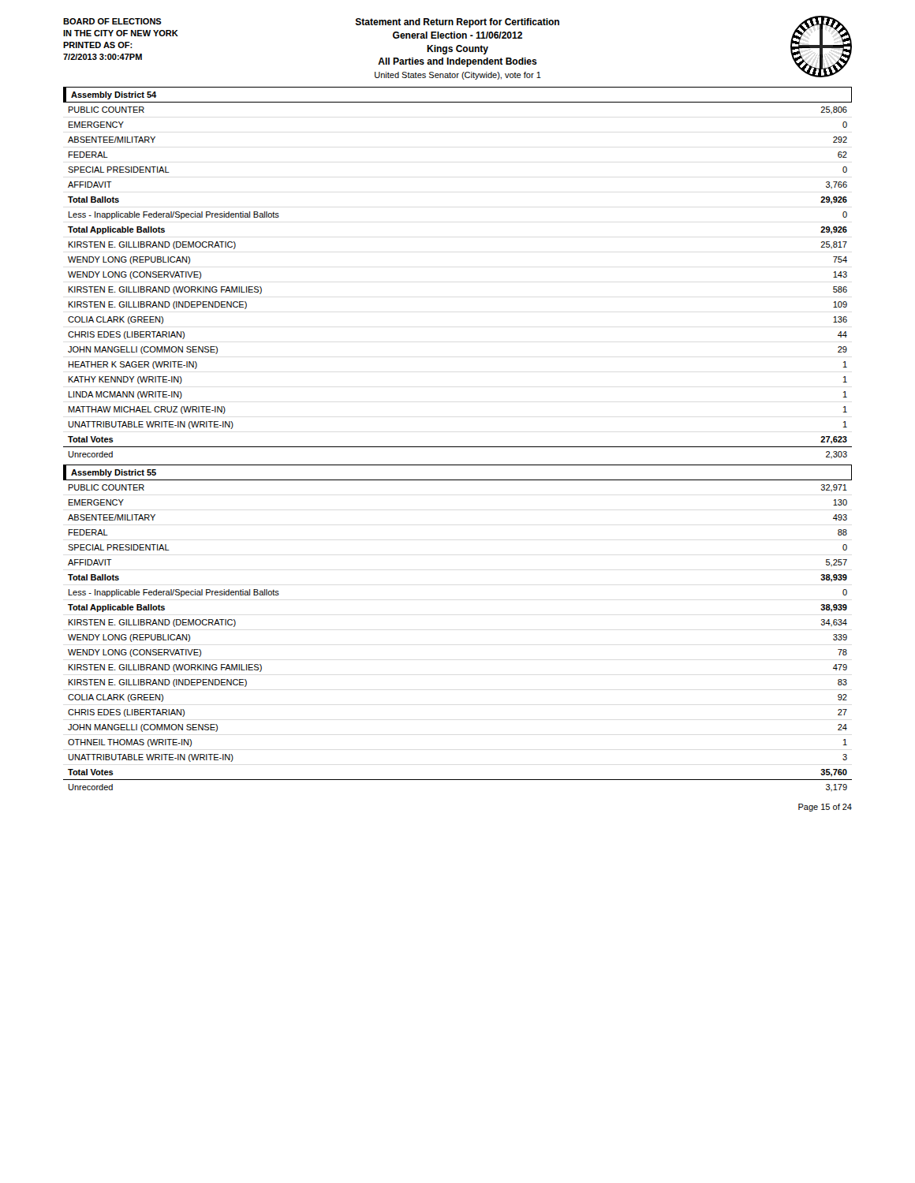BOARD OF ELECTIONS
IN THE CITY OF NEW YORK
PRINTED AS OF:
7/2/2013 3:00:47PM
Statement and Return Report for Certification
General Election - 11/06/2012
Kings County
All Parties and Independent Bodies
United States Senator (Citywide), vote for 1
Assembly District 54
| PUBLIC COUNTER | 25,806 |
| EMERGENCY | 0 |
| ABSENTEE/MILITARY | 292 |
| FEDERAL | 62 |
| SPECIAL PRESIDENTIAL | 0 |
| AFFIDAVIT | 3,766 |
| Total Ballots | 29,926 |
| Less - Inapplicable Federal/Special Presidential Ballots | 0 |
| Total Applicable Ballots | 29,926 |
| KIRSTEN E. GILLIBRAND (DEMOCRATIC) | 25,817 |
| WENDY LONG (REPUBLICAN) | 754 |
| WENDY LONG (CONSERVATIVE) | 143 |
| KIRSTEN E. GILLIBRAND (WORKING FAMILIES) | 586 |
| KIRSTEN E. GILLIBRAND (INDEPENDENCE) | 109 |
| COLIA CLARK (GREEN) | 136 |
| CHRIS EDES (LIBERTARIAN) | 44 |
| JOHN MANGELLI (COMMON SENSE) | 29 |
| HEATHER K SAGER (WRITE-IN) | 1 |
| KATHY KENNDY (WRITE-IN) | 1 |
| LINDA MCMANN (WRITE-IN) | 1 |
| MATTHAW MICHAEL CRUZ (WRITE-IN) | 1 |
| UNATTRIBUTABLE WRITE-IN (WRITE-IN) | 1 |
| Total Votes | 27,623 |
| Unrecorded | 2,303 |
Assembly District 55
| PUBLIC COUNTER | 32,971 |
| EMERGENCY | 130 |
| ABSENTEE/MILITARY | 493 |
| FEDERAL | 88 |
| SPECIAL PRESIDENTIAL | 0 |
| AFFIDAVIT | 5,257 |
| Total Ballots | 38,939 |
| Less - Inapplicable Federal/Special Presidential Ballots | 0 |
| Total Applicable Ballots | 38,939 |
| KIRSTEN E. GILLIBRAND (DEMOCRATIC) | 34,634 |
| WENDY LONG (REPUBLICAN) | 339 |
| WENDY LONG (CONSERVATIVE) | 78 |
| KIRSTEN E. GILLIBRAND (WORKING FAMILIES) | 479 |
| KIRSTEN E. GILLIBRAND (INDEPENDENCE) | 83 |
| COLIA CLARK (GREEN) | 92 |
| CHRIS EDES (LIBERTARIAN) | 27 |
| JOHN MANGELLI (COMMON SENSE) | 24 |
| OTHNEIL THOMAS (WRITE-IN) | 1 |
| UNATTRIBUTABLE WRITE-IN (WRITE-IN) | 3 |
| Total Votes | 35,760 |
| Unrecorded | 3,179 |
Page 15 of 24